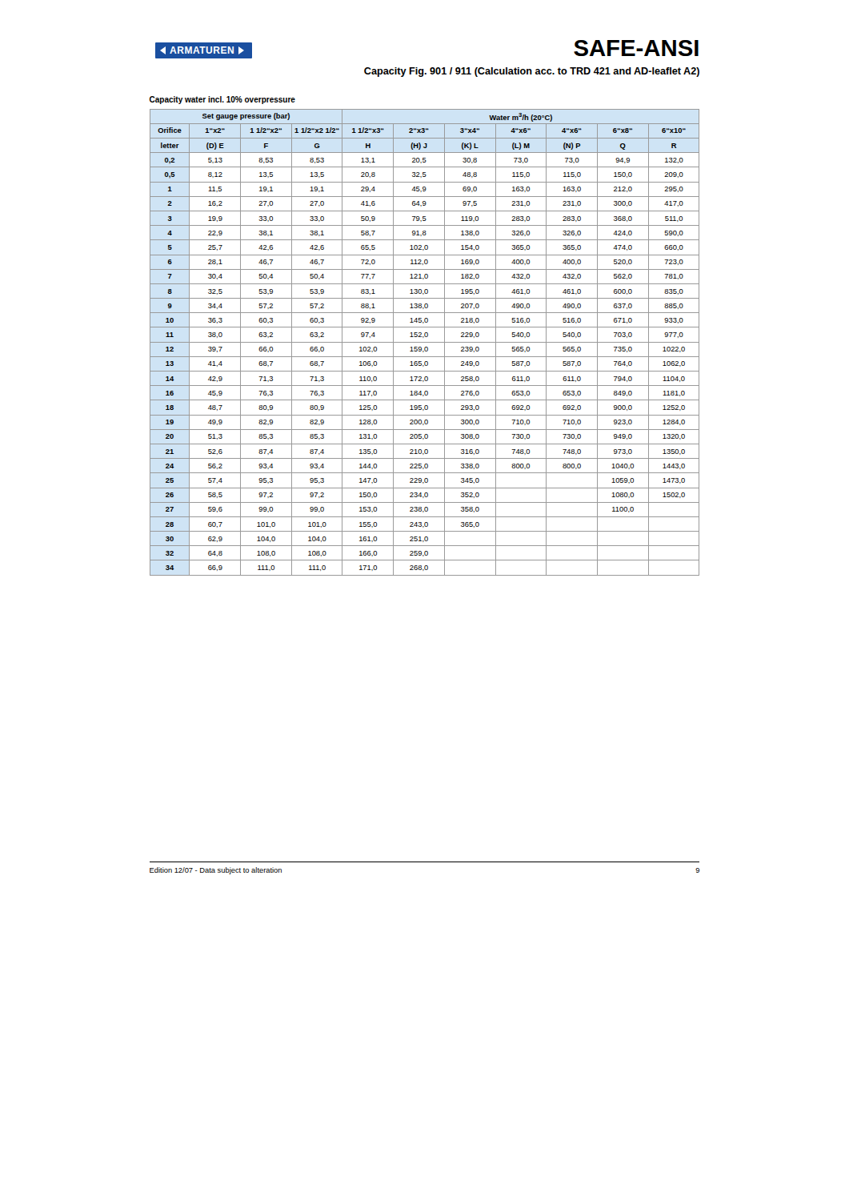ARMATUREN
SAFE-ANSI
Capacity Fig. 901 / 911 (Calculation acc. to TRD 421 and AD-leaflet A2)
Capacity water incl. 10% overpressure
| Set gauge pressure (bar) | Water m 3 /h (20°C) |
| --- | --- |
| Orifice | 1“x2“ | 1 1/2“x2“ | 1 1/2“x2 1/2“ | 1 1/2“x3“ | 2“x3“ | 3“x4“ | 4“x6“ | 4“x6“ | 6“x8“ | 6“x10“ |
| letter | (D) E | F | G | H | (H) J | (K) L | (L) M | (N) P | Q | R |
| 0,2 | 5,13 | 8,53 | 8,53 | 13,1 | 20,5 | 30,8 | 73,0 | 73,0 | 94,9 | 132,0 |
| 0,5 | 8,12 | 13,5 | 13,5 | 20,8 | 32,5 | 48,8 | 115,0 | 115,0 | 150,0 | 209,0 |
| 1 | 11,5 | 19,1 | 19,1 | 29,4 | 45,9 | 69,0 | 163,0 | 163,0 | 212,0 | 295,0 |
| 2 | 16,2 | 27,0 | 27,0 | 41,6 | 64,9 | 97,5 | 231,0 | 231,0 | 300,0 | 417,0 |
| 3 | 19,9 | 33,0 | 33,0 | 50,9 | 79,5 | 119,0 | 283,0 | 283,0 | 368,0 | 511,0 |
| 4 | 22,9 | 38,1 | 38,1 | 58,7 | 91,8 | 138,0 | 326,0 | 326,0 | 424,0 | 590,0 |
| 5 | 25,7 | 42,6 | 42,6 | 65,5 | 102,0 | 154,0 | 365,0 | 365,0 | 474,0 | 660,0 |
| 6 | 28,1 | 46,7 | 46,7 | 72,0 | 112,0 | 169,0 | 400,0 | 400,0 | 520,0 | 723,0 |
| 7 | 30,4 | 50,4 | 50,4 | 77,7 | 121,0 | 182,0 | 432,0 | 432,0 | 562,0 | 781,0 |
| 8 | 32,5 | 53,9 | 53,9 | 83,1 | 130,0 | 195,0 | 461,0 | 461,0 | 600,0 | 835,0 |
| 9 | 34,4 | 57,2 | 57,2 | 88,1 | 138,0 | 207,0 | 490,0 | 490,0 | 637,0 | 885,0 |
| 10 | 36,3 | 60,3 | 60,3 | 92,9 | 145,0 | 218,0 | 516,0 | 516,0 | 671,0 | 933,0 |
| 11 | 38,0 | 63,2 | 63,2 | 97,4 | 152,0 | 229,0 | 540,0 | 540,0 | 703,0 | 977,0 |
| 12 | 39,7 | 66,0 | 66,0 | 102,0 | 159,0 | 239,0 | 565,0 | 565,0 | 735,0 | 1022,0 |
| 13 | 41,4 | 68,7 | 68,7 | 106,0 | 165,0 | 249,0 | 587,0 | 587,0 | 764,0 | 1062,0 |
| 14 | 42,9 | 71,3 | 71,3 | 110,0 | 172,0 | 258,0 | 611,0 | 611,0 | 794,0 | 1104,0 |
| 16 | 45,9 | 76,3 | 76,3 | 117,0 | 184,0 | 276,0 | 653,0 | 653,0 | 849,0 | 1181,0 |
| 18 | 48,7 | 80,9 | 80,9 | 125,0 | 195,0 | 293,0 | 692,0 | 692,0 | 900,0 | 1252,0 |
| 19 | 49,9 | 82,9 | 82,9 | 128,0 | 200,0 | 300,0 | 710,0 | 710,0 | 923,0 | 1284,0 |
| 20 | 51,3 | 85,3 | 85,3 | 131,0 | 205,0 | 308,0 | 730,0 | 730,0 | 949,0 | 1320,0 |
| 21 | 52,6 | 87,4 | 87,4 | 135,0 | 210,0 | 316,0 | 748,0 | 748,0 | 973,0 | 1350,0 |
| 24 | 56,2 | 93,4 | 93,4 | 144,0 | 225,0 | 338,0 | 800,0 | 800,0 | 1040,0 | 1443,0 |
| 25 | 57,4 | 95,3 | 95,3 | 147,0 | 229,0 | 345,0 | | | 1059,0 | 1473,0 |
| 26 | 58,5 | 97,2 | 97,2 | 150,0 | 234,0 | 352,0 | | | 1080,0 | 1502,0 |
| 27 | 59,6 | 99,0 | 99,0 | 153,0 | 238,0 | 358,0 | | | 1100,0 | |
| 28 | 60,7 | 101,0 | 101,0 | 155,0 | 243,0 | 365,0 | | | | |
| 30 | 62,9 | 104,0 | 104,0 | 161,0 | 251,0 | | | | | |
| 32 | 64,8 | 108,0 | 108,0 | 166,0 | 259,0 | | | | | |
| 34 | 66,9 | 111,0 | 111,0 | 171,0 | 268,0 | | | | | |
Edition 12/07 - Data subject to alteration 9